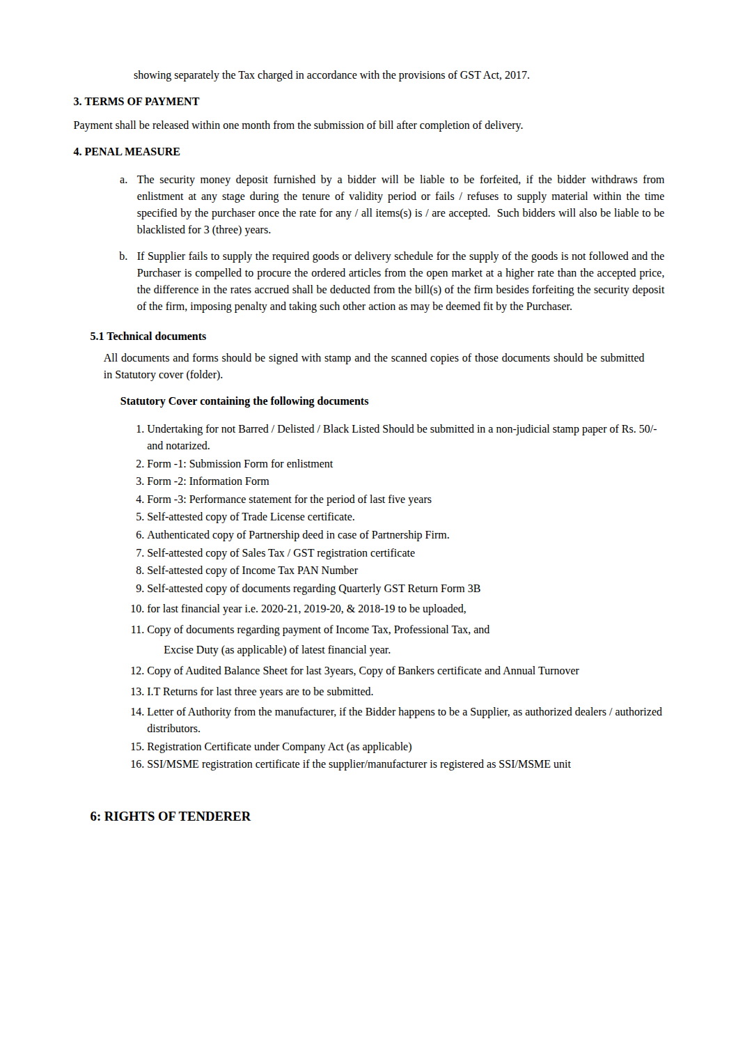showing separately the Tax charged in accordance with the provisions of GST Act, 2017.
3. TERMS OF PAYMENT
Payment shall be released within one month from the submission of bill after completion of delivery.
4. PENAL MEASURE
The security money deposit furnished by a bidder will be liable to be forfeited, if the bidder withdraws from enlistment at any stage during the tenure of validity period or fails / refuses to supply material within the time specified by the purchaser once the rate for any / all items(s) is / are accepted. Such bidders will also be liable to be blacklisted for 3 (three) years.
If Supplier fails to supply the required goods or delivery schedule for the supply of the goods is not followed and the Purchaser is compelled to procure the ordered articles from the open market at a higher rate than the accepted price, the difference in the rates accrued shall be deducted from the bill(s) of the firm besides forfeiting the security deposit of the firm, imposing penalty and taking such other action as may be deemed fit by the Purchaser.
5.1 Technical documents
All documents and forms should be signed with stamp and the scanned copies of those documents should be submitted in Statutory cover (folder).
Statutory Cover containing the following documents
Undertaking for not Barred / Delisted / Black Listed Should be submitted in a non-judicial stamp paper of Rs. 50/- and notarized.
Form -1: Submission Form for enlistment
Form -2: Information Form
Form -3: Performance statement for the period of last five years
Self-attested copy of Trade License certificate.
Authenticated copy of Partnership deed in case of Partnership Firm.
Self-attested copy of Sales Tax / GST registration certificate
Self-attested copy of Income Tax PAN Number
Self-attested copy of documents regarding Quarterly GST Return Form 3B
for last financial year i.e. 2020-21, 2019-20, & 2018-19 to be uploaded,
Copy of documents regarding payment of Income Tax, Professional Tax, and Excise Duty (as applicable) of latest financial year.
Copy of Audited Balance Sheet for last 3years, Copy of Bankers certificate and Annual Turnover
I.T Returns for last three years are to be submitted.
Letter of Authority from the manufacturer, if the Bidder happens to be a Supplier, as authorized dealers / authorized distributors.
Registration Certificate under Company Act (as applicable)
SSI/MSME registration certificate if the supplier/manufacturer is registered as SSI/MSME unit
6: RIGHTS OF TENDERER